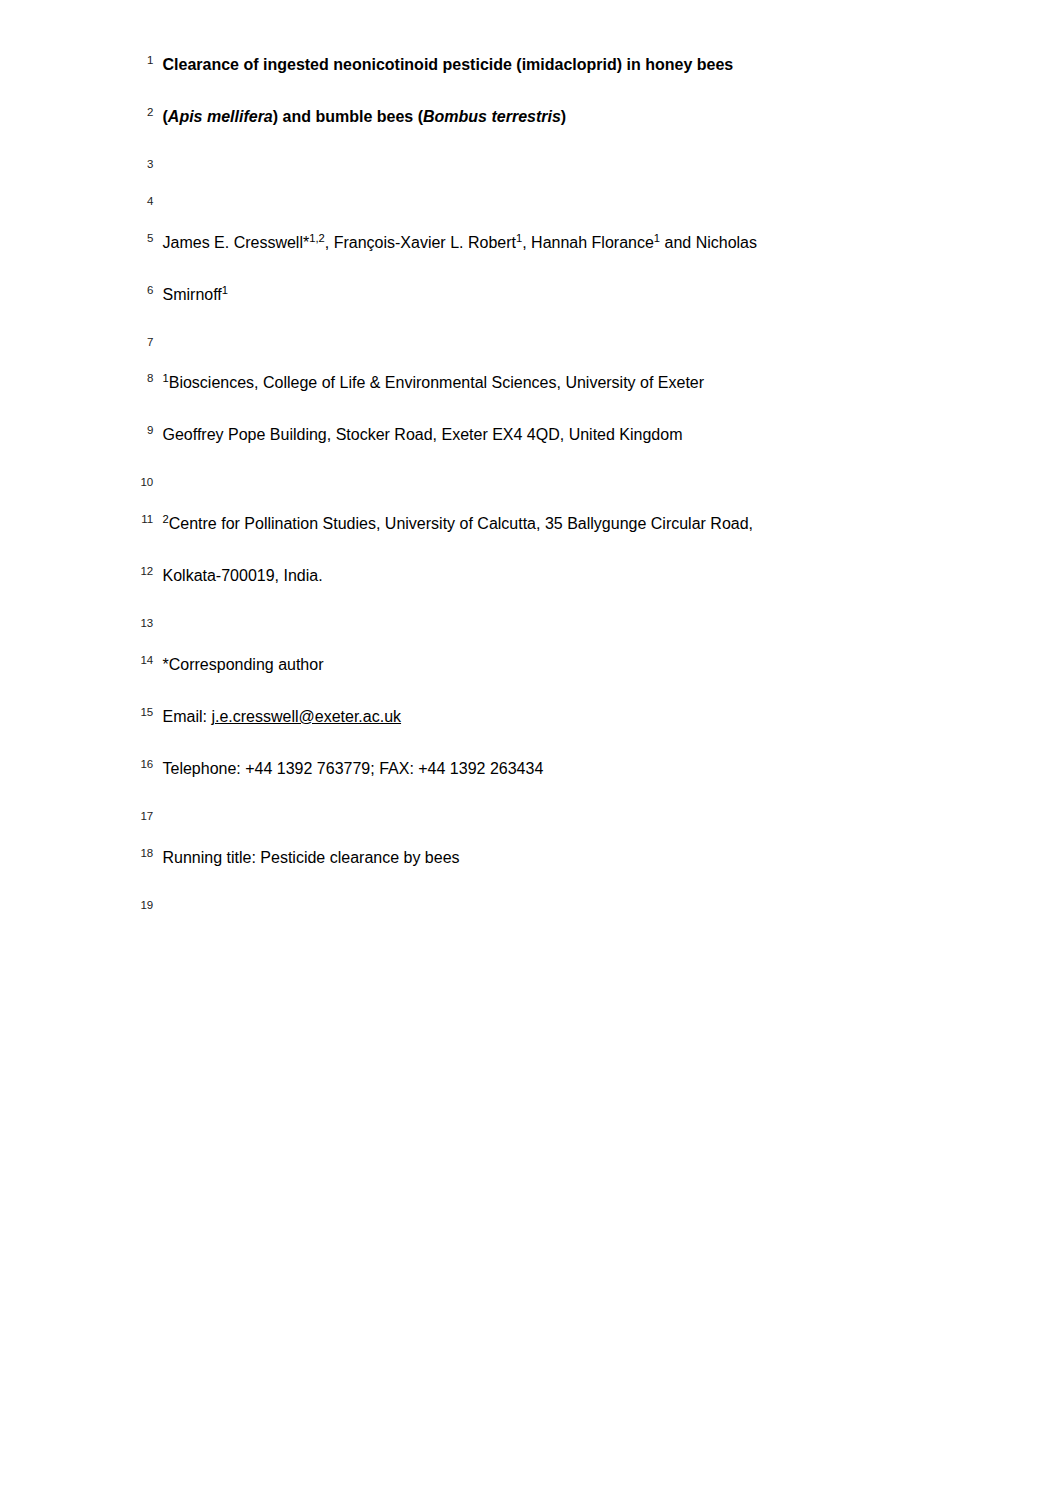Clearance of ingested neonicotinoid pesticide (imidacloprid) in honey bees
(Apis mellifera) and bumble bees (Bombus terrestris)
James E. Cresswell*1,2, François-Xavier L. Robert1, Hannah Florance1 and Nicholas
Smirnoff1
1Biosciences, College of Life & Environmental Sciences, University of Exeter
Geoffrey Pope Building, Stocker Road, Exeter EX4 4QD, United Kingdom
2Centre for Pollination Studies, University of Calcutta, 35 Ballygunge Circular Road,
Kolkata-700019, India.
*Corresponding author
Email: j.e.cresswell@exeter.ac.uk
Telephone: +44 1392 763779; FAX: +44 1392 263434
Running title: Pesticide clearance by bees